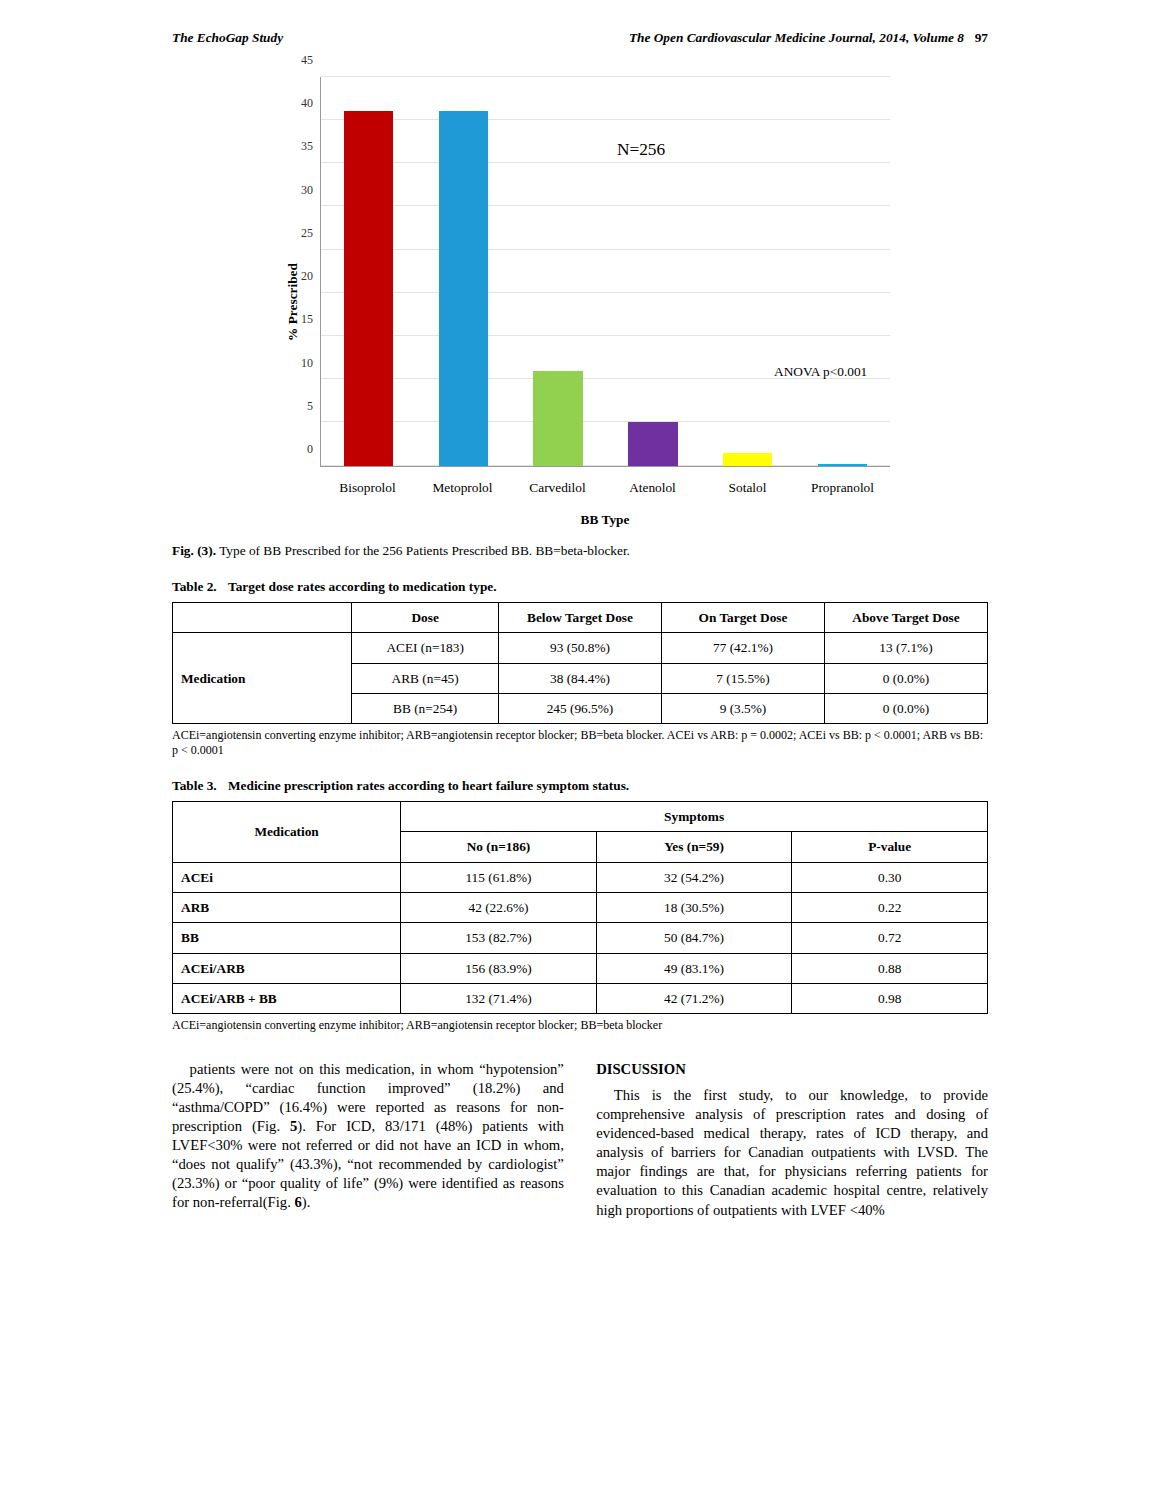The EchoGap Study
The Open Cardiovascular Medicine Journal, 2014, Volume 897
% Prescribed
45
40
35
30
25
20
15
10
5
0
N=256
ANOVA p<0.001
Bisoprolol Metoprolol Carvedilol Atenolol Sotalol Propranolol
BB Type
Fig. (3). Type of BB Prescribed for the 256 Patients Prescribed BB. BB=beta-blocker.
Table 2. Target dose rates according to medication type.
| | Dose | Below Target Dose | On Target Dose | Above Target Dose |
| --- | --- | --- | --- | --- |
| Medication | ACEI (n=183) | 93 (50.8%) | 77 (42.1%) | 13 (7.1%) |
| ARB (n=45) | 38 (84.4%) | 7 (15.5%) | 0 (0.0%) |
| BB (n=254) | 245 (96.5%) | 9 (3.5%) | 0 (0.0%) |
ACEi=angiotensin converting enzyme inhibitor; ARB=angiotensin receptor blocker; BB=beta blocker. ACEi vs ARB: p = 0.0002; ACEi vs BB: p < 0.0001; ARB vs BB: p < 0.0001
Table 3. Medicine prescription rates according to heart failure symptom status.
| Medication | Symptoms |
| --- | --- |
| No (n=186) | Yes (n=59) | P-value |
| ACEi | 115 (61.8%) | 32 (54.2%) | 0.30 |
| ARB | 42 (22.6%) | 18 (30.5%) | 0.22 |
| BB | 153 (82.7%) | 50 (84.7%) | 0.72 |
| ACEi/ARB | 156 (83.9%) | 49 (83.1%) | 0.88 |
| ACEi/ARB + BB | 132 (71.4%) | 42 (71.2%) | 0.98 |
ACEi=angiotensin converting enzyme inhibitor; ARB=angiotensin receptor blocker; BB=beta blocker
patients were not on this medication, in whom “hypotension” (25.4%), “cardiac function improved” (18.2%) and “asthma/COPD” (16.4%) were reported as reasons for non-prescription (Fig. 5). For ICD, 83/171 (48%) patients with LVEF<30% were not referred or did not have an ICD in whom, “does not qualify” (43.3%), “not recommended by cardiologist” (23.3%) or “poor quality of life” (9%) were identified as reasons for non-referral(Fig. 6).
Discussion
This is the first study, to our knowledge, to provide comprehensive analysis of prescription rates and dosing of evidenced-based medical therapy, rates of ICD therapy, and analysis of barriers for Canadian outpatients with LVSD. The major findings are that, for physicians referring patients for evaluation to this Canadian academic hospital centre, relatively high proportions of outpatients with LVEF <40%